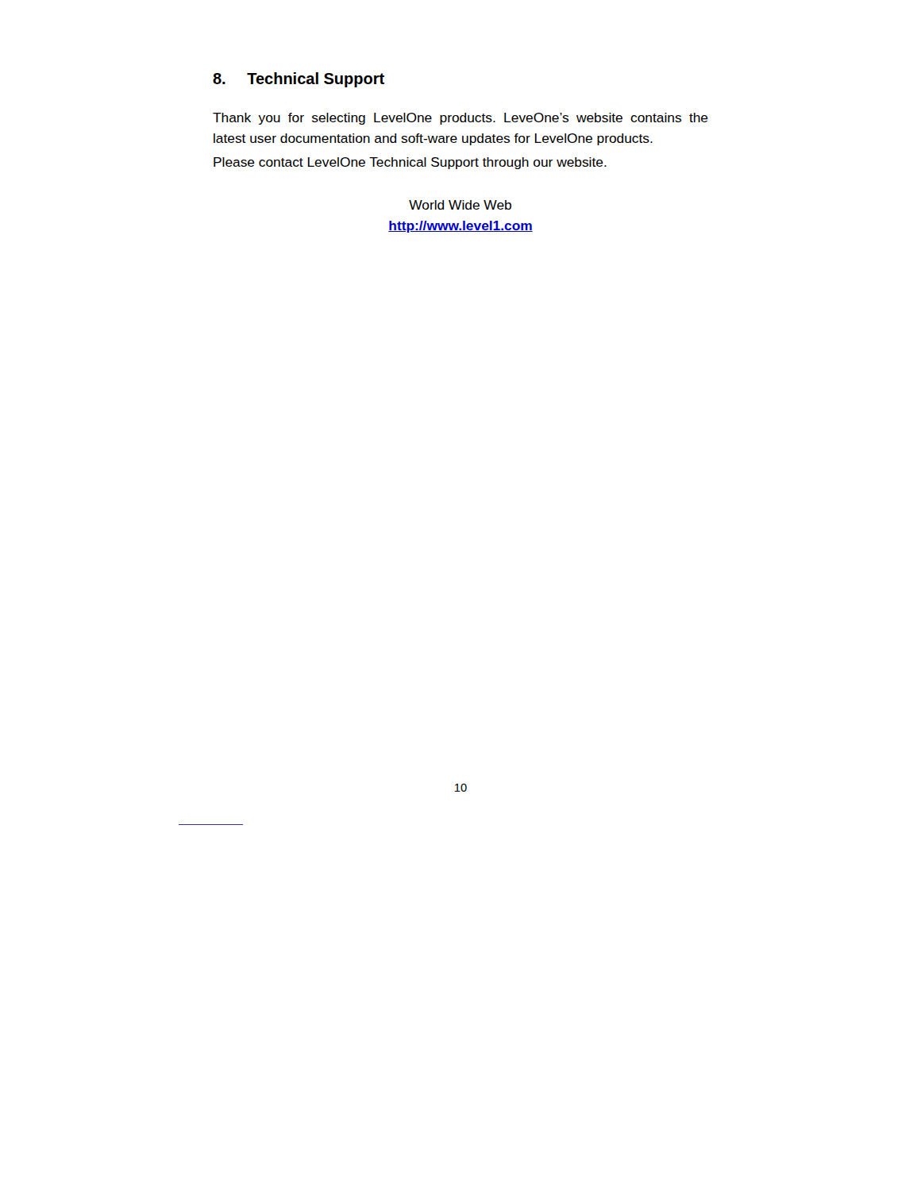8. Technical Support
Thank you for selecting LevelOne products. LeveOne’s website contains the latest user documentation and soft-ware updates for LevelOne products.
Please contact LevelOne Technical Support through our website.
World Wide Web
http://www.level1.com
10